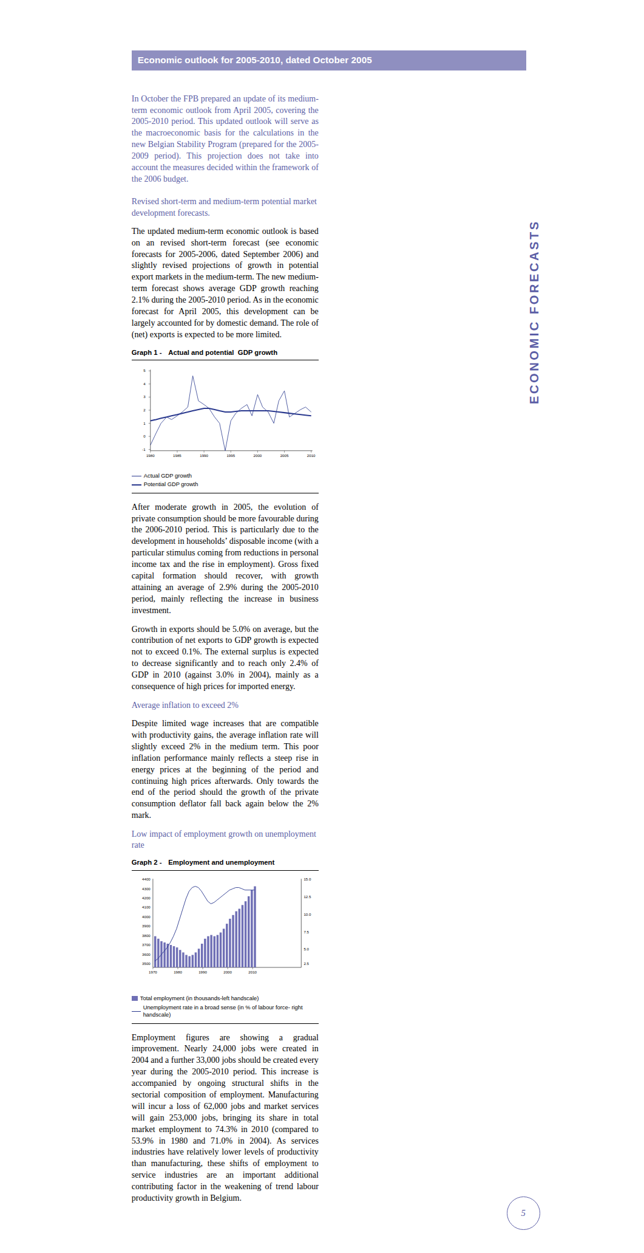ECONOMIC FORECASTS
Economic outlook for 2005-2010, dated October 2005
In October the FPB prepared an update of its medium-term economic outlook from April 2005, covering the 2005-2010 period. This updated outlook will serve as the macroeconomic basis for the calculations in the new Belgian Stability Program (prepared for the 2005-2009 period). This projection does not take into account the measures decided within the framework of the 2006 budget.
Revised short-term and medium-term potential market development forecasts.
The updated medium-term economic outlook is based on an revised short-term forecast (see economic forecasts for 2005-2006, dated September 2006) and slightly revised projections of growth in potential export markets in the medium-term. The new medium-term forecast shows average GDP growth reaching 2.1% during the 2005-2010 period. As in the economic forecast for April 2005, this development can be largely accounted for by domestic demand. The role of (net) exports is expected to be more limited.
Graph 1 -Actual and potential GDP growth
5 4 3 2 1 0 -1 1980 1985 1990 1995 2000 2005 2010
Actual GDP growth
Potential GDP growth
After moderate growth in 2005, the evolution of private consumption should be more favourable during the 2006-2010 period. This is particularly due to the development in households’ disposable income (with a particular stimulus coming from reductions in personal income tax and the rise in employment). Gross fixed capital formation should recover, with growth attaining an average of 2.9% during the 2005-2010 period, mainly reflecting the increase in business investment.
Growth in exports should be 5.0% on average, but the contribution of net exports to GDP growth is expected not to exceed 0.1%. The external surplus is expected to decrease significantly and to reach only 2.4% of GDP in 2010 (against 3.0% in 2004), mainly as a consequence of high prices for imported energy.
Average inflation to exceed 2%
Despite limited wage increases that are compatible with productivity gains, the average inflation rate will slightly exceed 2% in the medium term. This poor inflation performance mainly reflects a steep rise in energy prices at the beginning of the period and continuing high prices afterwards. Only towards the end of the period should the growth of the private consumption deflator fall back again below the 2% mark.
Low impact of employment growth on unemployment rate
Graph 2 -Employment and unemployment
4400 4300 4200 4100 4000 3900 3800 3700 3600 3500 15.0 12.5 10.0 7.5 5.0 2.5 1970 1980 1990 2000 2010
Total employment (in thousands-left handscale)
Unemployment rate in a broad sense (in % of labour force- right handscale)
Employment figures are showing a gradual improvement. Nearly 24,000 jobs were created in 2004 and a further 33,000 jobs should be created every year during the 2005-2010 period. This increase is accompanied by ongoing structural shifts in the sectorial composition of employment. Manufacturing will incur a loss of 62,000 jobs and market services will gain 253,000 jobs, bringing its share in total market employment to 74.3% in 2010 (compared to 53.9% in 1980 and 71.0% in 2004). As services industries have relatively lower levels of productivity than manufacturing, these shifts of employment to service industries are an important additional contributing factor in the weakening of trend labour productivity growth in Belgium.
5